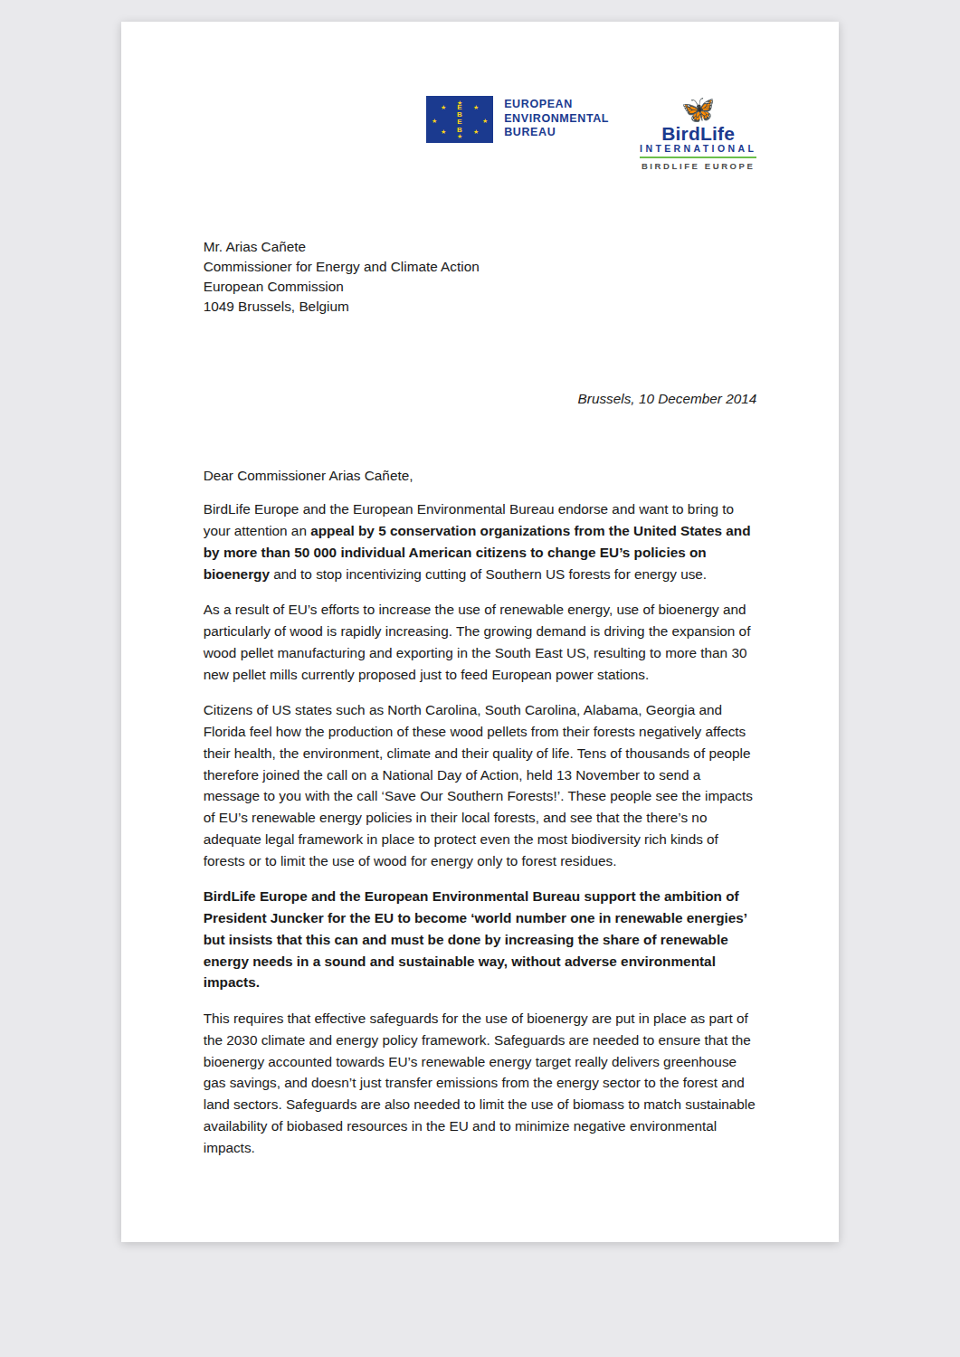★ ★ ★ ★ ★ ★ ★ ★ E
B
E
B
European
Environmental
Bureau
🦋
BirdLife
INTERNATIONAL
BIRDLIFE EUROPE
Mr. Arias Cañete
Commissioner for Energy and Climate Action
European Commission
1049 Brussels, Belgium
Brussels, 10 December 2014
Dear Commissioner Arias Cañete,
BirdLife Europe and the European Environmental Bureau endorse and want to bring to your attention an appeal by 5 conservation organizations from the United States and by more than 50 000 individual American citizens to change EU’s policies on bioenergy and to stop incentivizing cutting of Southern US forests for energy use.
As a result of EU’s efforts to increase the use of renewable energy, use of bioenergy and particularly of wood is rapidly increasing. The growing demand is driving the expansion of wood pellet manufacturing and exporting in the South East US, resulting to more than 30 new pellet mills currently proposed just to feed European power stations.
Citizens of US states such as North Carolina, South Carolina, Alabama, Georgia and Florida feel how the production of these wood pellets from their forests negatively affects their health, the environment, climate and their quality of life. Tens of thousands of people therefore joined the call on a National Day of Action, held 13 November to send a message to you with the call ‘Save Our Southern Forests!’. These people see the impacts of EU’s renewable energy policies in their local forests, and see that the there’s no adequate legal framework in place to protect even the most biodiversity rich kinds of forests or to limit the use of wood for energy only to forest residues.
BirdLife Europe and the European Environmental Bureau support the ambition of President Juncker for the EU to become ‘world number one in renewable energies’ but insists that this can and must be done by increasing the share of renewable energy needs in a sound and sustainable way, without adverse environmental impacts.
This requires that effective safeguards for the use of bioenergy are put in place as part of the 2030 climate and energy policy framework. Safeguards are needed to ensure that the bioenergy accounted towards EU’s renewable energy target really delivers greenhouse gas savings, and doesn’t just transfer emissions from the energy sector to the forest and land sectors. Safeguards are also needed to limit the use of biomass to match sustainable availability of biobased resources in the EU and to minimize negative environmental impacts.